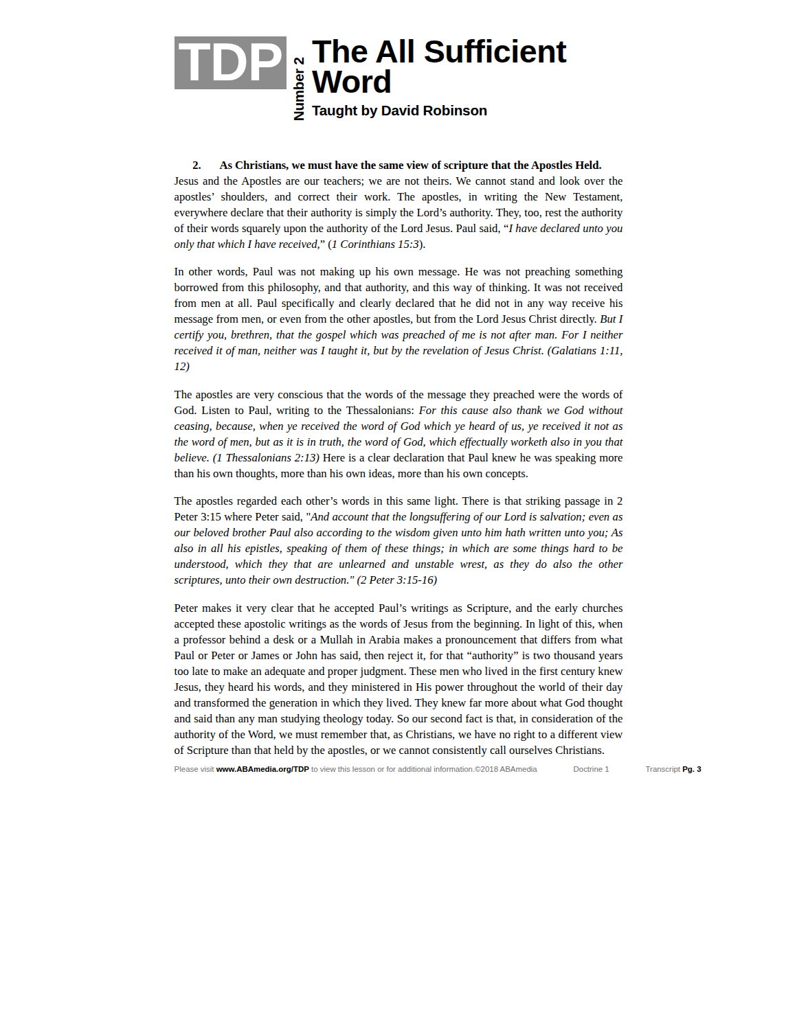TDP
Number 2
The All Sufficient Word
Taught by David Robinson
2. As Christians, we must have the same view of scripture that the Apostles Held.
Jesus and the Apostles are our teachers; we are not theirs. We cannot stand and look over the apostles’ shoulders, and correct their work. The apostles, in writing the New Testament, everywhere declare that their authority is simply the Lord’s authority. They, too, rest the authority of their words squarely upon the authority of the Lord Jesus. Paul said, “I have declared unto you only that which I have received,” (1 Corinthians 15:3).
In other words, Paul was not making up his own message. He was not preaching something borrowed from this philosophy, and that authority, and this way of thinking. It was not received from men at all. Paul specifically and clearly declared that he did not in any way receive his message from men, or even from the other apostles, but from the Lord Jesus Christ directly. But I certify you, brethren, that the gospel which was preached of me is not after man. For I neither received it of man, neither was I taught it, but by the revelation of Jesus Christ. (Galatians 1:11, 12)
The apostles are very conscious that the words of the message they preached were the words of God. Listen to Paul, writing to the Thessalonians: For this cause also thank we God without ceasing, because, when ye received the word of God which ye heard of us, ye received it not as the word of men, but as it is in truth, the word of God, which effectually worketh also in you that believe. (1 Thessalonians 2:13) Here is a clear declaration that Paul knew he was speaking more than his own thoughts, more than his own ideas, more than his own concepts.
The apostles regarded each other’s words in this same light. There is that striking passage in 2 Peter 3:15 where Peter said, "And account that the longsuffering of our Lord is salvation; even as our beloved brother Paul also according to the wisdom given unto him hath written unto you; As also in all his epistles, speaking of them of these things; in which are some things hard to be understood, which they that are unlearned and unstable wrest, as they do also the other scriptures, unto their own destruction." (2 Peter 3:15-16)
Peter makes it very clear that he accepted Paul’s writings as Scripture, and the early churches accepted these apostolic writings as the words of Jesus from the beginning. In light of this, when a professor behind a desk or a Mullah in Arabia makes a pronouncement that differs from what Paul or Peter or James or John has said, then reject it, for that “authority” is two thousand years too late to make an adequate and proper judgment. These men who lived in the first century knew Jesus, they heard his words, and they ministered in His power throughout the world of their day and transformed the generation in which they lived. They knew far more about what God thought and said than any man studying theology today. So our second fact is that, in consideration of the authority of the Word, we must remember that, as Christians, we have no right to a different view of Scripture than that held by the apostles, or we cannot consistently call ourselves Christians.
Please visit www.ABAmedia.org/TDP to view this lesson or for additional information.
©2018 ABAmedia Doctrine 1 Transcript Pg. 3